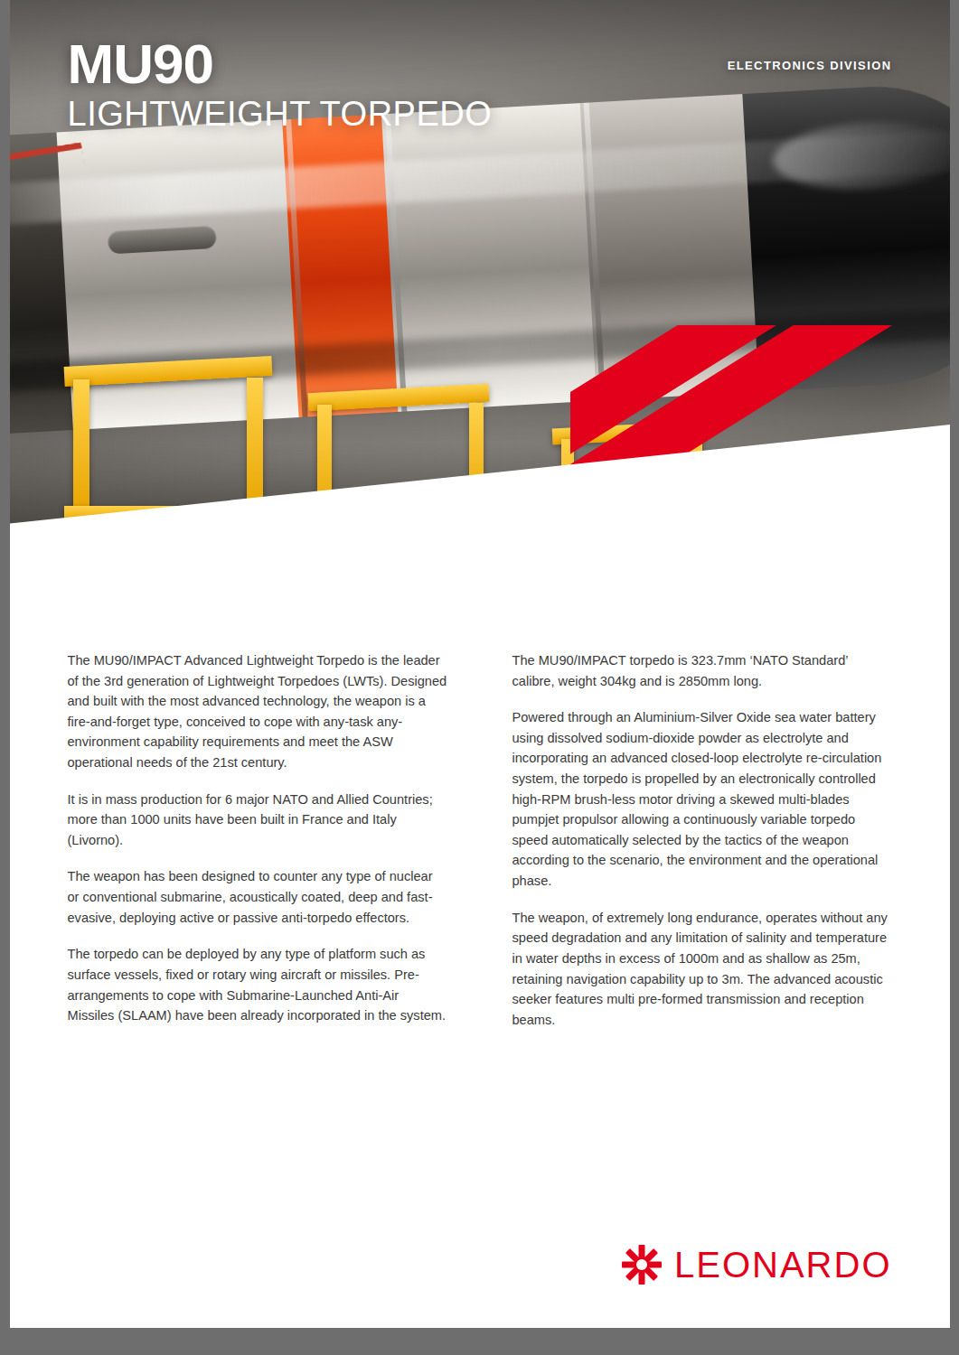MU90
LIGHTWEIGHT TORPEDO
ELECTRONICS DIVISION
The MU90/IMPACT Advanced Lightweight Torpedo is the leader of the 3rd generation of Lightweight Torpedoes (LWTs). Designed and built with the most advanced technology, the weapon is a fire-and-forget type, conceived to cope with any-task any-environment capability requirements and meet the ASW operational needs of the 21st century.
It is in mass production for 6 major NATO and Allied Countries; more than 1000 units have been built in France and Italy (Livorno).
The weapon has been designed to counter any type of nuclear or conventional submarine, acoustically coated, deep and fast-evasive, deploying active or passive anti-torpedo effectors.
The torpedo can be deployed by any type of platform such as surface vessels, fixed or rotary wing aircraft or missiles. Pre-arrangements to cope with Submarine-Launched Anti-Air Missiles (SLAAM) have been already incorporated in the system.
The MU90/IMPACT torpedo is 323.7mm ‘NATO Standard’ calibre, weight 304kg and is 2850mm long.
Powered through an Aluminium-Silver Oxide sea water battery using dissolved sodium-dioxide powder as electrolyte and incorporating an advanced closed-loop electrolyte re-circulation system, the torpedo is propelled by an electronically controlled high-RPM brush-less motor driving a skewed multi-blades pumpjet propulsor allowing a continuously variable torpedo speed automatically selected by the tactics of the weapon according to the scenario, the environment and the operational phase.
The weapon, of extremely long endurance, operates without any speed degradation and any limitation of salinity and temperature in water depths in excess of 1000m and as shallow as 25m, retaining navigation capability up to 3m. The advanced acoustic seeker features multi pre-formed transmission and reception beams.
LEONARDO